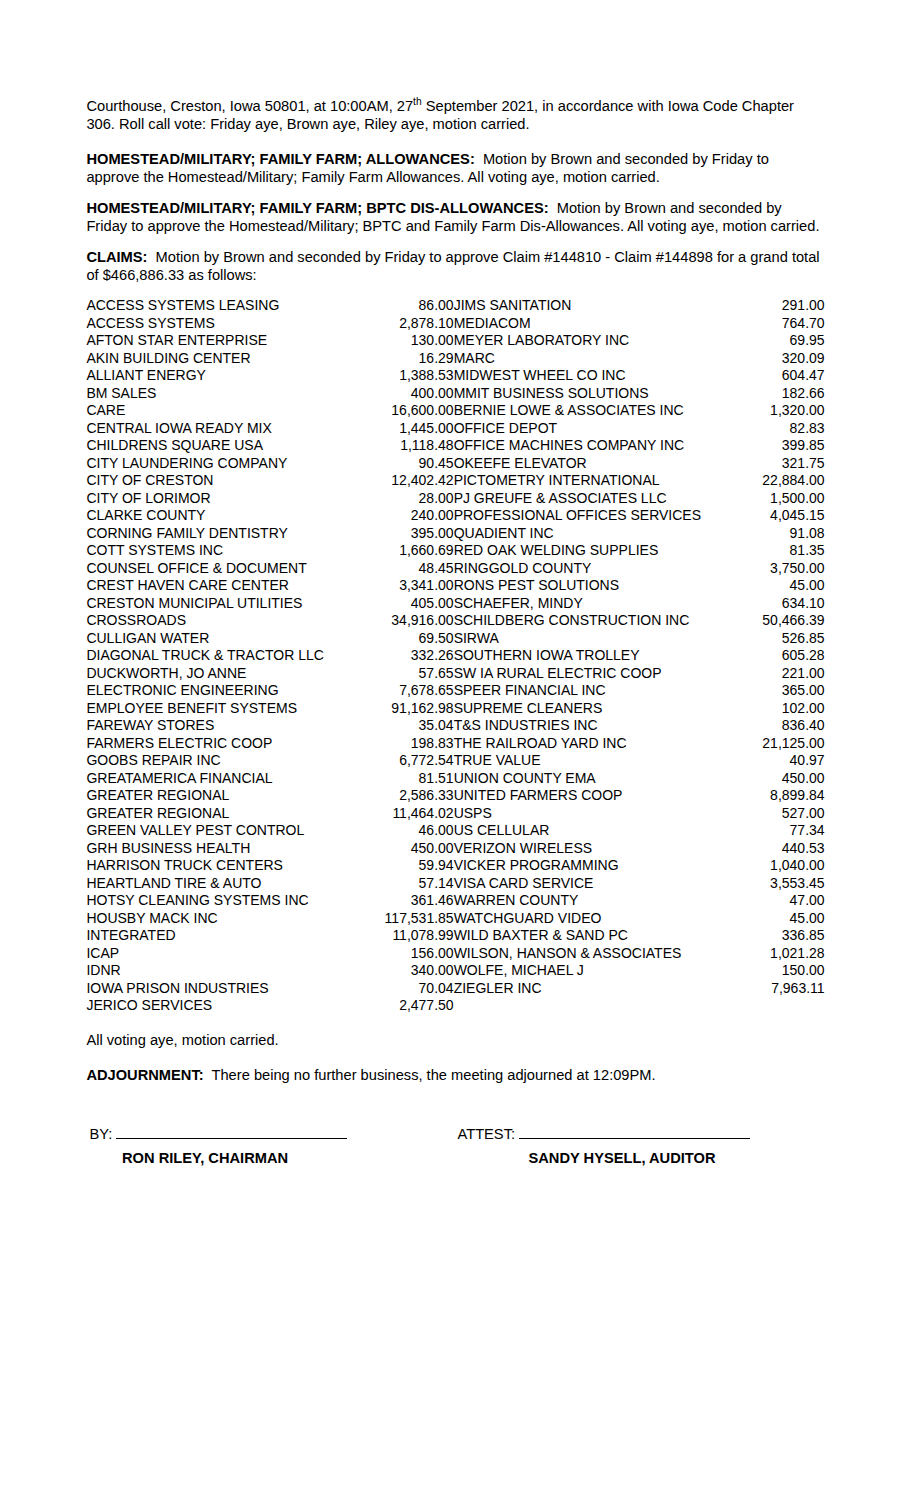Courthouse, Creston, Iowa 50801, at 10:00AM, 27th September 2021, in accordance with Iowa Code Chapter 306. Roll call vote: Friday aye, Brown aye, Riley aye, motion carried.
HOMESTEAD/MILITARY; FAMILY FARM; ALLOWANCES: Motion by Brown and seconded by Friday to approve the Homestead/Military; Family Farm Allowances. All voting aye, motion carried.
HOMESTEAD/MILITARY; FAMILY FARM; BPTC DIS-ALLOWANCES: Motion by Brown and seconded by Friday to approve the Homestead/Military; BPTC and Family Farm Dis-Allowances. All voting aye, motion carried.
CLAIMS: Motion by Brown and seconded by Friday to approve Claim #144810 - Claim #144898 for a grand total of $466,886.33 as follows:
| ACCESS SYSTEMS LEASING | 86.00 | JIMS SANITATION | 291.00 |
| ACCESS SYSTEMS | 2,878.10 | MEDIACOM | 764.70 |
| AFTON STAR ENTERPRISE | 130.00 | MEYER LABORATORY INC | 69.95 |
| AKIN BUILDING CENTER | 16.29 | MARC | 320.09 |
| ALLIANT ENERGY | 1,388.53 | MIDWEST WHEEL CO INC | 604.47 |
| BM SALES | 400.00 | MMIT BUSINESS SOLUTIONS | 182.66 |
| CARE | 16,600.00 | BERNIE LOWE & ASSOCIATES INC | 1,320.00 |
| CENTRAL IOWA READY MIX | 1,445.00 | OFFICE DEPOT | 82.83 |
| CHILDRENS SQUARE USA | 1,118.48 | OFFICE MACHINES COMPANY INC | 399.85 |
| CITY LAUNDERING COMPANY | 90.45 | OKEEFE ELEVATOR | 321.75 |
| CITY OF CRESTON | 12,402.42 | PICTOMETRY INTERNATIONAL | 22,884.00 |
| CITY OF LORIMOR | 28.00 | PJ GREUFE & ASSOCIATES LLC | 1,500.00 |
| CLARKE COUNTY | 240.00 | PROFESSIONAL OFFICES SERVICES | 4,045.15 |
| CORNING FAMILY DENTISTRY | 395.00 | QUADIENT INC | 91.08 |
| COTT SYSTEMS INC | 1,660.69 | RED OAK WELDING SUPPLIES | 81.35 |
| COUNSEL OFFICE & DOCUMENT | 48.45 | RINGGOLD COUNTY | 3,750.00 |
| CREST HAVEN CARE CENTER | 3,341.00 | RONS PEST SOLUTIONS | 45.00 |
| CRESTON MUNICIPAL UTILITIES | 405.00 | SCHAEFER, MINDY | 634.10 |
| CROSSROADS | 34,916.00 | SCHILDBERG CONSTRUCTION INC | 50,466.39 |
| CULLIGAN WATER | 69.50 | SIRWA | 526.85 |
| DIAGONAL TRUCK & TRACTOR LLC | 332.26 | SOUTHERN IOWA TROLLEY | 605.28 |
| DUCKWORTH, JO ANNE | 57.65 | SW IA RURAL ELECTRIC COOP | 221.00 |
| ELECTRONIC ENGINEERING | 7,678.65 | SPEER FINANCIAL INC | 365.00 |
| EMPLOYEE BENEFIT SYSTEMS | 91,162.98 | SUPREME CLEANERS | 102.00 |
| FAREWAY STORES | 35.04 | T&S INDUSTRIES INC | 836.40 |
| FARMERS ELECTRIC COOP | 198.83 | THE RAILROAD YARD INC | 21,125.00 |
| GOOBS REPAIR INC | 6,772.54 | TRUE VALUE | 40.97 |
| GREATAMERICA FINANCIAL | 81.51 | UNION COUNTY EMA | 450.00 |
| GREATER REGIONAL | 2,586.33 | UNITED FARMERS COOP | 8,899.84 |
| GREATER REGIONAL | 11,464.02 | USPS | 527.00 |
| GREEN VALLEY PEST CONTROL | 46.00 | US CELLULAR | 77.34 |
| GRH BUSINESS HEALTH | 450.00 | VERIZON WIRELESS | 440.53 |
| HARRISON TRUCK CENTERS | 59.94 | VICKER PROGRAMMING | 1,040.00 |
| HEARTLAND TIRE & AUTO | 57.14 | VISA CARD SERVICE | 3,553.45 |
| HOTSY CLEANING SYSTEMS INC | 361.46 | WARREN COUNTY | 47.00 |
| HOUSBY MACK INC | 117,531.85 | WATCHGUARD VIDEO | 45.00 |
| INTEGRATED | 11,078.99 | WILD BAXTER & SAND PC | 336.85 |
| ICAP | 156.00 | WILSON, HANSON & ASSOCIATES | 1,021.28 |
| IDNR | 340.00 | WOLFE, MICHAEL J | 150.00 |
| IOWA PRISON INDUSTRIES | 70.04 | ZIEGLER INC | 7,963.11 |
| JERICO SERVICES | 2,477.50 | | |
All voting aye, motion carried.
ADJOURNMENT: There being no further business, the meeting adjourned at 12:09PM.
| BY: | ATTEST: |
| RON RILEY, CHAIRMAN | SANDY HYSELL, AUDITOR |